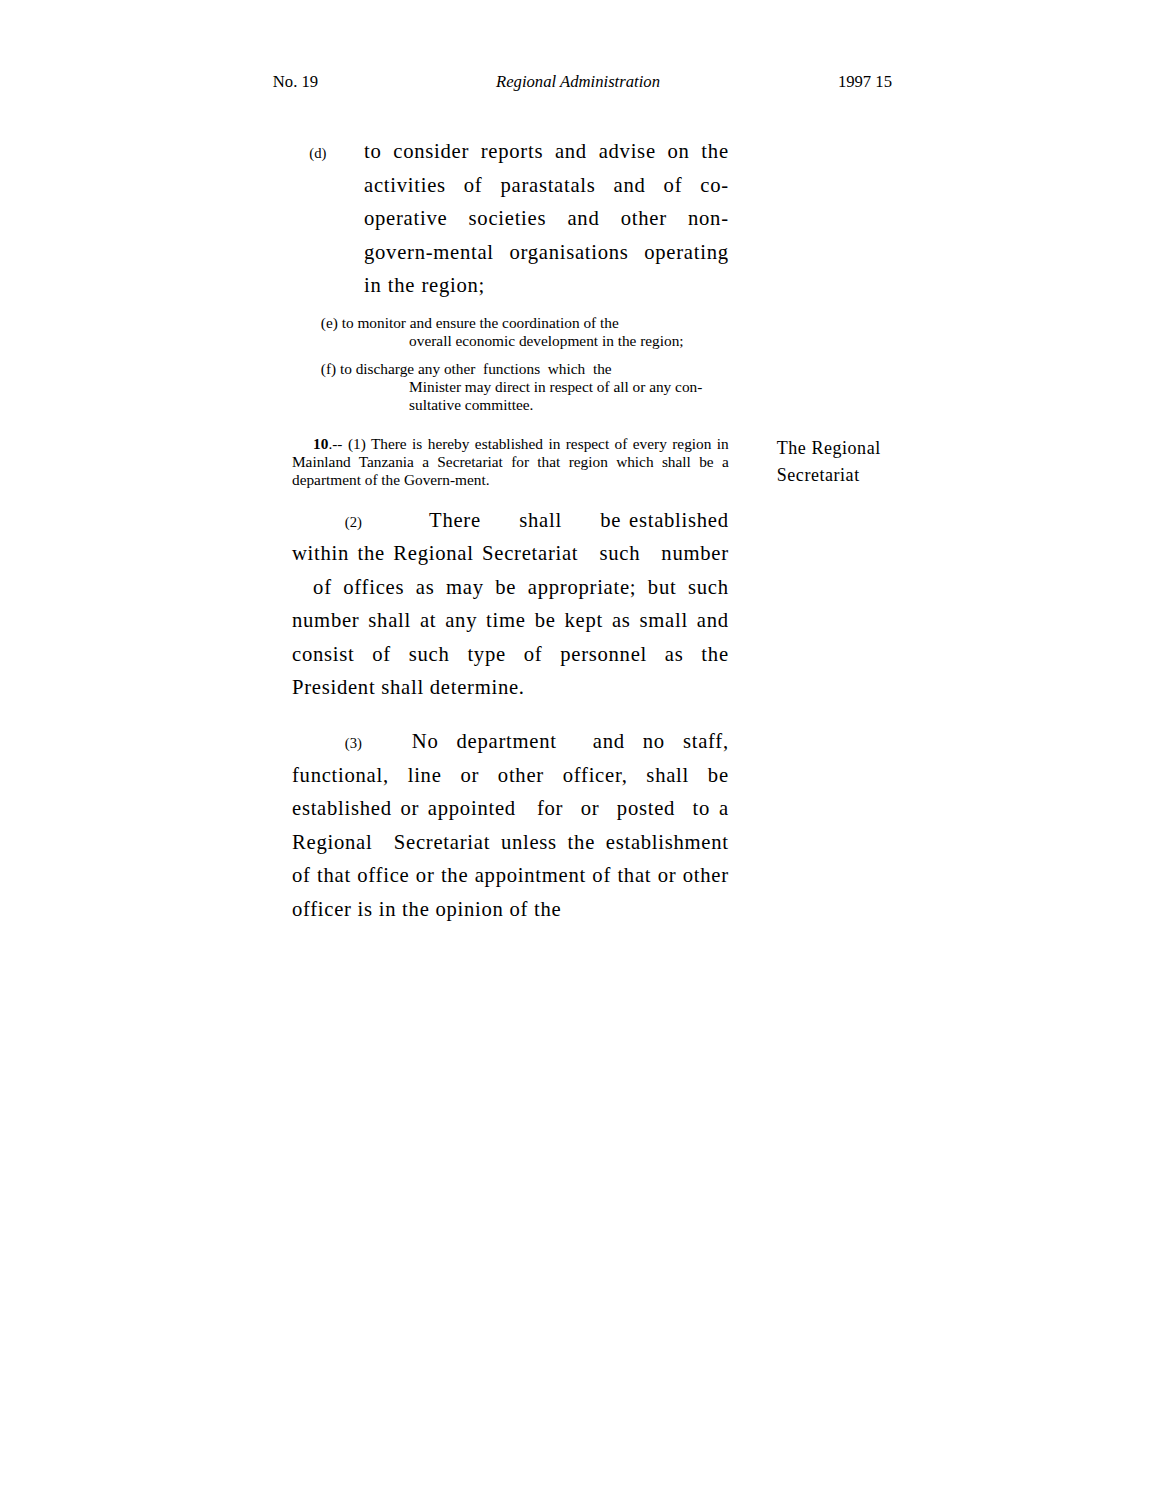No. 19
Regional Administration
1997 15
(d)
to consider reports and advise on the activities of parastatals and of co-operative societies and other non-govern-mental organisations operating in the region;
(e) to monitor and ensure the coordination of the overall economic development in the region;
(f) to discharge any other functions which the Minister may direct in respect of all or any con- sultative committee.
The Regional Secretariat
10.-- (1) There is hereby established in respect of every region in Mainland Tanzania a Secretariat for that region which shall be a department of the Govern-ment.
(2) There shall be established within the Regional Secretariat such number of offices as may be appropriate; but such number shall at any time be kept as small and consist of such type of personnel as the President shall determine.
(3) No department and no staff, functional, line or other officer, shall be established or appointed for or posted to a Regional Secretariat unless the establishment of that office or the appointment of that or other officer is in the opinion of the